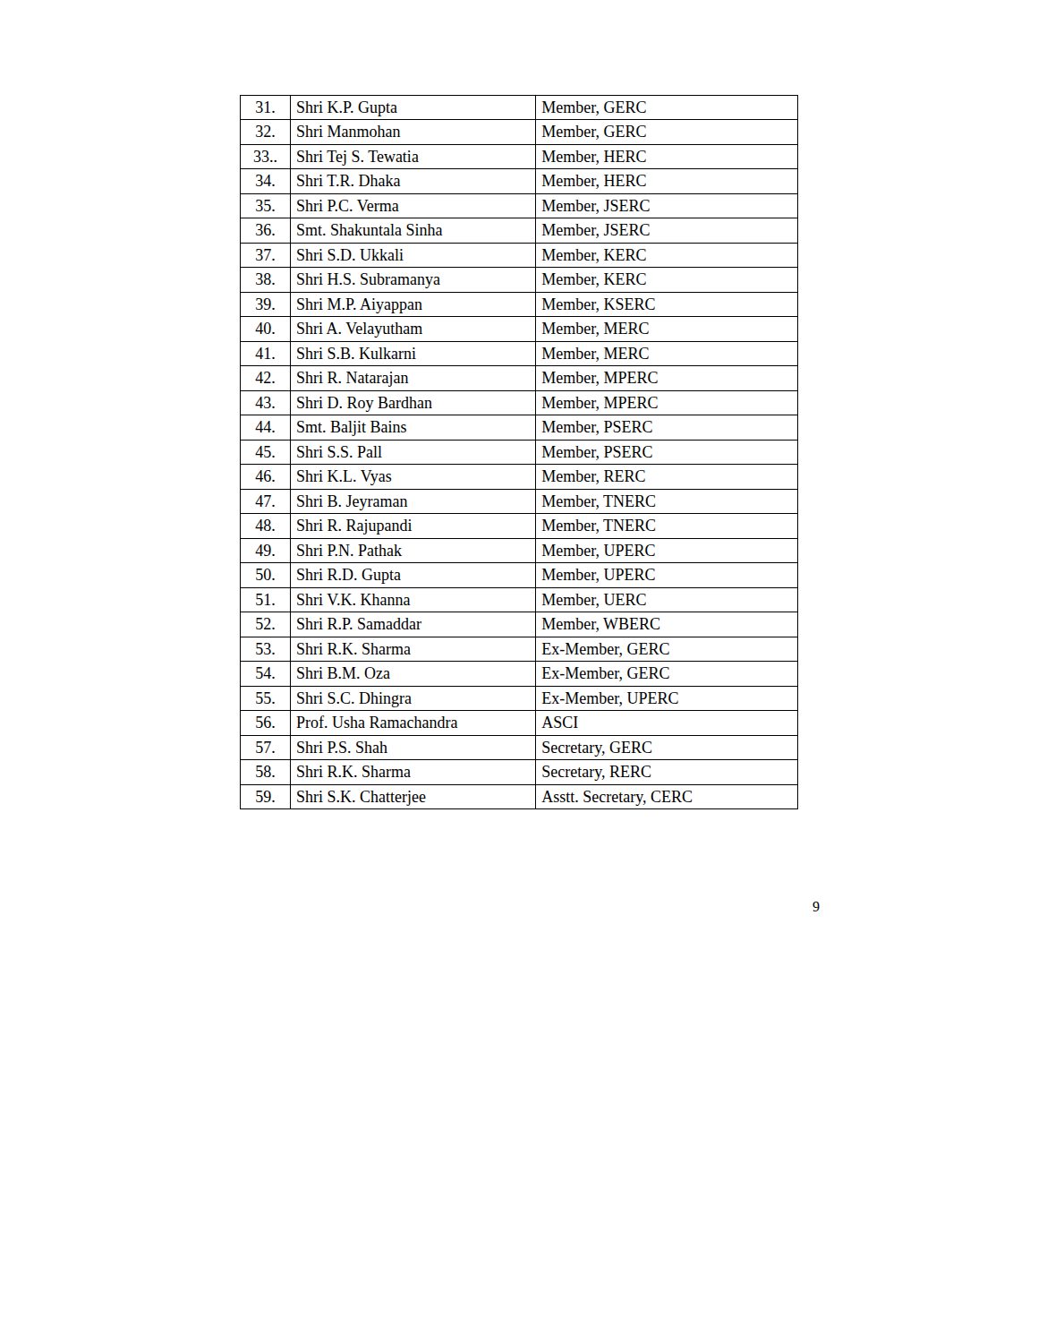| 31. | Shri K.P. Gupta | Member, GERC |
| 32. | Shri Manmohan | Member, GERC |
| 33.. | Shri Tej S. Tewatia | Member, HERC |
| 34. | Shri T.R. Dhaka | Member, HERC |
| 35. | Shri P.C. Verma | Member, JSERC |
| 36. | Smt. Shakuntala Sinha | Member, JSERC |
| 37. | Shri S.D. Ukkali | Member, KERC |
| 38. | Shri H.S. Subramanya | Member, KERC |
| 39. | Shri M.P. Aiyappan | Member, KSERC |
| 40. | Shri A. Velayutham | Member, MERC |
| 41. | Shri S.B. Kulkarni | Member, MERC |
| 42. | Shri R. Natarajan | Member, MPERC |
| 43. | Shri D. Roy Bardhan | Member, MPERC |
| 44. | Smt. Baljit Bains | Member, PSERC |
| 45. | Shri S.S. Pall | Member, PSERC |
| 46. | Shri K.L. Vyas | Member, RERC |
| 47. | Shri B. Jeyraman | Member, TNERC |
| 48. | Shri R. Rajupandi | Member, TNERC |
| 49. | Shri P.N. Pathak | Member, UPERC |
| 50. | Shri R.D. Gupta | Member, UPERC |
| 51. | Shri V.K. Khanna | Member, UERC |
| 52. | Shri R.P. Samaddar | Member, WBERC |
| 53. | Shri R.K. Sharma | Ex-Member, GERC |
| 54. | Shri B.M. Oza | Ex-Member, GERC |
| 55. | Shri S.C. Dhingra | Ex-Member, UPERC |
| 56. | Prof. Usha Ramachandra | ASCI |
| 57. | Shri P.S. Shah | Secretary, GERC |
| 58. | Shri R.K. Sharma | Secretary, RERC |
| 59. | Shri S.K. Chatterjee | Asstt. Secretary, CERC |
9